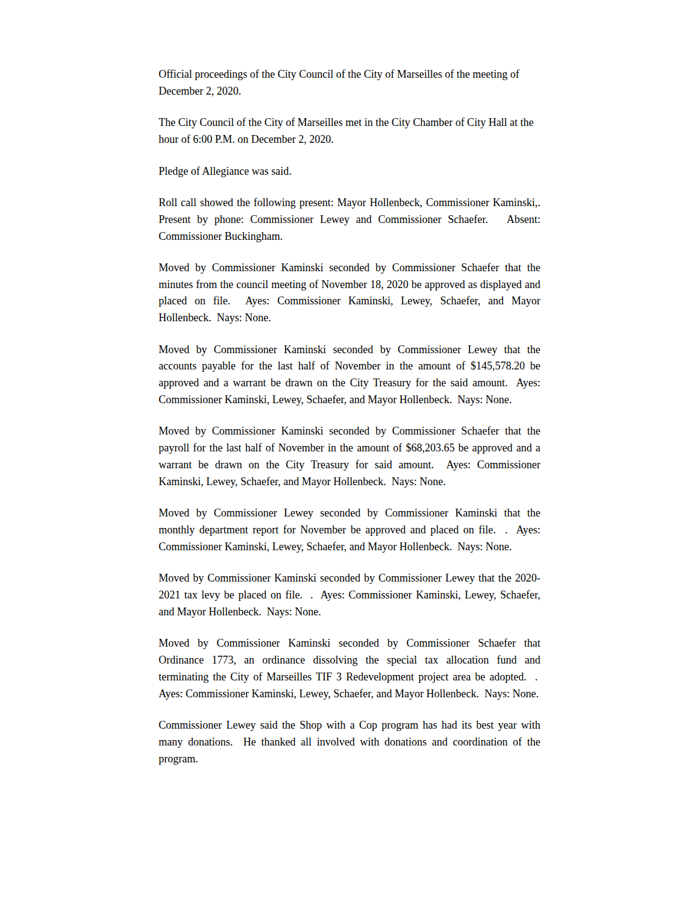Official proceedings of the City Council of the City of Marseilles of the meeting of December 2, 2020.
The City Council of the City of Marseilles met in the City Chamber of City Hall at the hour of 6:00 P.M. on December 2, 2020.
Pledge of Allegiance was said.
Roll call showed the following present: Mayor Hollenbeck, Commissioner Kaminski,. Present by phone: Commissioner Lewey and Commissioner Schaefer. Absent: Commissioner Buckingham.
Moved by Commissioner Kaminski seconded by Commissioner Schaefer that the minutes from the council meeting of November 18, 2020 be approved as displayed and placed on file. Ayes: Commissioner Kaminski, Lewey, Schaefer, and Mayor Hollenbeck. Nays: None.
Moved by Commissioner Kaminski seconded by Commissioner Lewey that the accounts payable for the last half of November in the amount of $145,578.20 be approved and a warrant be drawn on the City Treasury for the said amount. Ayes: Commissioner Kaminski, Lewey, Schaefer, and Mayor Hollenbeck. Nays: None.
Moved by Commissioner Kaminski seconded by Commissioner Schaefer that the payroll for the last half of November in the amount of $68,203.65 be approved and a warrant be drawn on the City Treasury for said amount. Ayes: Commissioner Kaminski, Lewey, Schaefer, and Mayor Hollenbeck. Nays: None.
Moved by Commissioner Lewey seconded by Commissioner Kaminski that the monthly department report for November be approved and placed on file. . Ayes: Commissioner Kaminski, Lewey, Schaefer, and Mayor Hollenbeck. Nays: None.
Moved by Commissioner Kaminski seconded by Commissioner Lewey that the 2020-2021 tax levy be placed on file. . Ayes: Commissioner Kaminski, Lewey, Schaefer, and Mayor Hollenbeck. Nays: None.
Moved by Commissioner Kaminski seconded by Commissioner Schaefer that Ordinance 1773, an ordinance dissolving the special tax allocation fund and terminating the City of Marseilles TIF 3 Redevelopment project area be adopted. . Ayes: Commissioner Kaminski, Lewey, Schaefer, and Mayor Hollenbeck. Nays: None.
Commissioner Lewey said the Shop with a Cop program has had its best year with many donations. He thanked all involved with donations and coordination of the program.